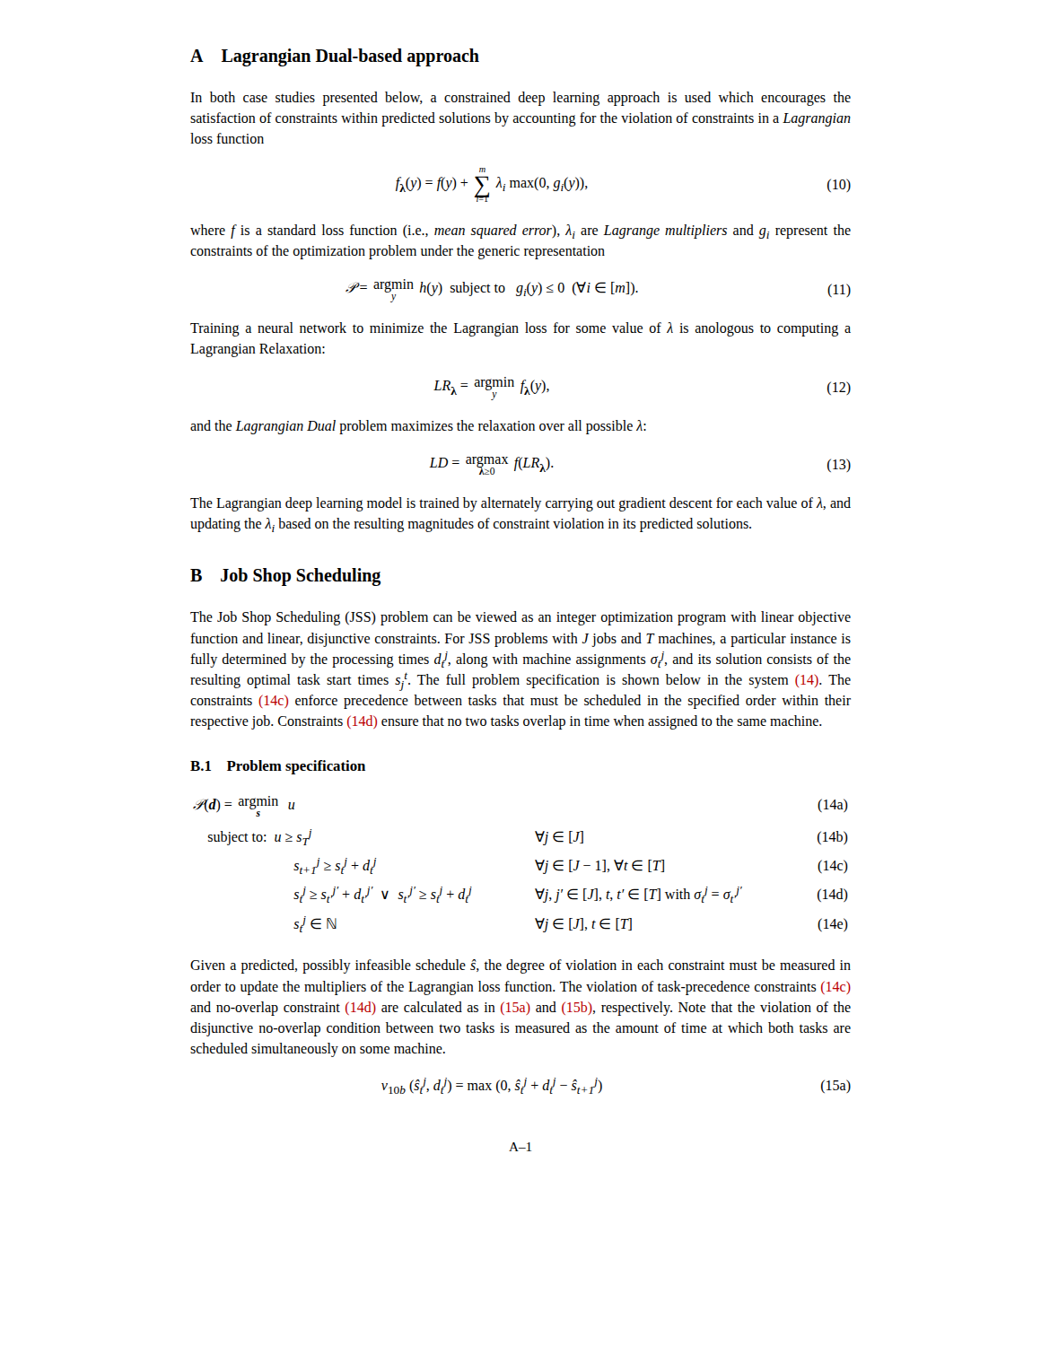A Lagrangian Dual-based approach
In both case studies presented below, a constrained deep learning approach is used which encourages the satisfaction of constraints within predicted solutions by accounting for the violation of constraints in a Lagrangian loss function
fλ(y) = f(y) + m∑i=1 λi max(0, gi(y)),
(10)
where f is a standard loss function (i.e., mean squared error), λi are Lagrange multipliers and gi represent the constraints of the optimization problem under the generic representation
𝒫 = argmin y h(y) subject to gi(y) ≤ 0 (∀i ∈ [m]).
(11)
Training a neural network to minimize the Lagrangian loss for some value of λ is anologous to computing a Lagrangian Relaxation:
LRλ = argmin y fλ(y),
(12)
and the Lagrangian Dual problem maximizes the relaxation over all possible λ:
LD = argmax λ≥0 f(LRλ).
(13)
The Lagrangian deep learning model is trained by alternately carrying out gradient descent for each value of λ, and updating the λi based on the resulting magnitudes of constraint violation in its predicted solutions.
B Job Shop Scheduling
The Job Shop Scheduling (JSS) problem can be viewed as an integer optimization program with linear objective function and linear, disjunctive constraints. For JSS problems with J jobs and T machines, a particular instance is fully determined by the processing times dtj, along with machine assignments σtj, and its solution consists of the resulting optimal task start times sjt. The full problem specification is shown below in the system (14). The constraints (14c) enforce precedence between tasks that must be scheduled in the specified order within their respective job. Constraints (14d) ensure that no two tasks overlap in time when assigned to the same machine.
B.1 Problem specification
| 𝒫 ( d ) = argmin s u | | (14a) |
| subject to: u ≥ s T j | ∀ j ∈ [ J ] | (14b) |
| s t+1 j ≥ s t j + d t j | ∀ j ∈ [ J − 1], ∀ t ∈ [ T ] | (14c) |
| s t j ≥ s t′ j′ + d t′ j′ ∨ s t′ j′ ≥ s t j + d t j | ∀ j , j′ ∈ [ J ], t , t′ ∈ [ T ] with σ t j = σ t′ j′ | (14d) |
| s t j ∈ ℕ | ∀ j ∈ [ J ], t ∈ [ T ] | (14e) |
Given a predicted, possibly infeasible schedule ŝ, the degree of violation in each constraint must be measured in order to update the multipliers of the Lagrangian loss function. The violation of task-precedence constraints (14c) and no-overlap constraint (14d) are calculated as in (15a) and (15b), respectively. Note that the violation of the disjunctive no-overlap condition between two tasks is measured as the amount of time at which both tasks are scheduled simultaneously on some machine.
ν10b (ŝtj, dtj) = max (0, ŝtj + dtj − ŝt+1j)
(15a)
A–1